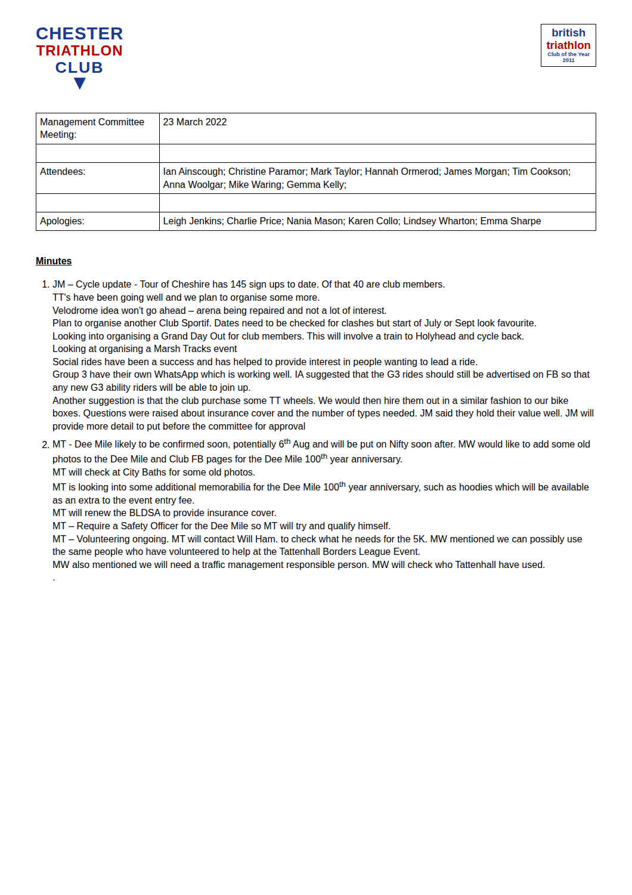CHESTER
TRIATHLON
CLUB
▼
british
triathlon
Club of the Year
2011
| Management Committee Meeting: | 23 March 2022 |
| Attendees: | Ian Ainscough; Christine Paramor; Mark Taylor; Hannah Ormerod; James Morgan; Tim Cookson; Anna Woolgar; Mike Waring; Gemma Kelly; |
| Apologies: | Leigh Jenkins; Charlie Price; Nania Mason; Karen Collo; Lindsey Wharton; Emma Sharpe |
Minutes
JM – Cycle update - Tour of Cheshire has 145 sign ups to date. Of that 40 are club members.
TT's have been going well and we plan to organise some more.
Velodrome idea won't go ahead – arena being repaired and not a lot of interest.
Plan to organise another Club Sportif. Dates need to be checked for clashes but start of July or Sept look favourite.
Looking into organising a Grand Day Out for club members. This will involve a train to Holyhead and cycle back.
Looking at organising a Marsh Tracks event
Social rides have been a success and has helped to provide interest in people wanting to lead a ride.
Group 3 have their own WhatsApp which is working well. IA suggested that the G3 rides should still be advertised on FB so that any new G3 ability riders will be able to join up.
Another suggestion is that the club purchase some TT wheels. We would then hire them out in a similar fashion to our bike boxes. Questions were raised about insurance cover and the number of types needed. JM said they hold their value well. JM will provide more detail to put before the committee for approval
MT - Dee Mile likely to be confirmed soon, potentially 6th Aug and will be put on Nifty soon after. MW would like to add some old photos to the Dee Mile and Club FB pages for the Dee Mile 100th year anniversary.
MT will check at City Baths for some old photos.
MT is looking into some additional memorabilia for the Dee Mile 100th year anniversary, such as hoodies which will be available as an extra to the event entry fee.
MT will renew the BLDSA to provide insurance cover.
MT – Require a Safety Officer for the Dee Mile so MT will try and qualify himself.
MT – Volunteering ongoing. MT will contact Will Ham. to check what he needs for the 5K. MW mentioned we can possibly use the same people who have volunteered to help at the Tattenhall Borders League Event.
MW also mentioned we will need a traffic management responsible person. MW will check who Tattenhall have used.
.